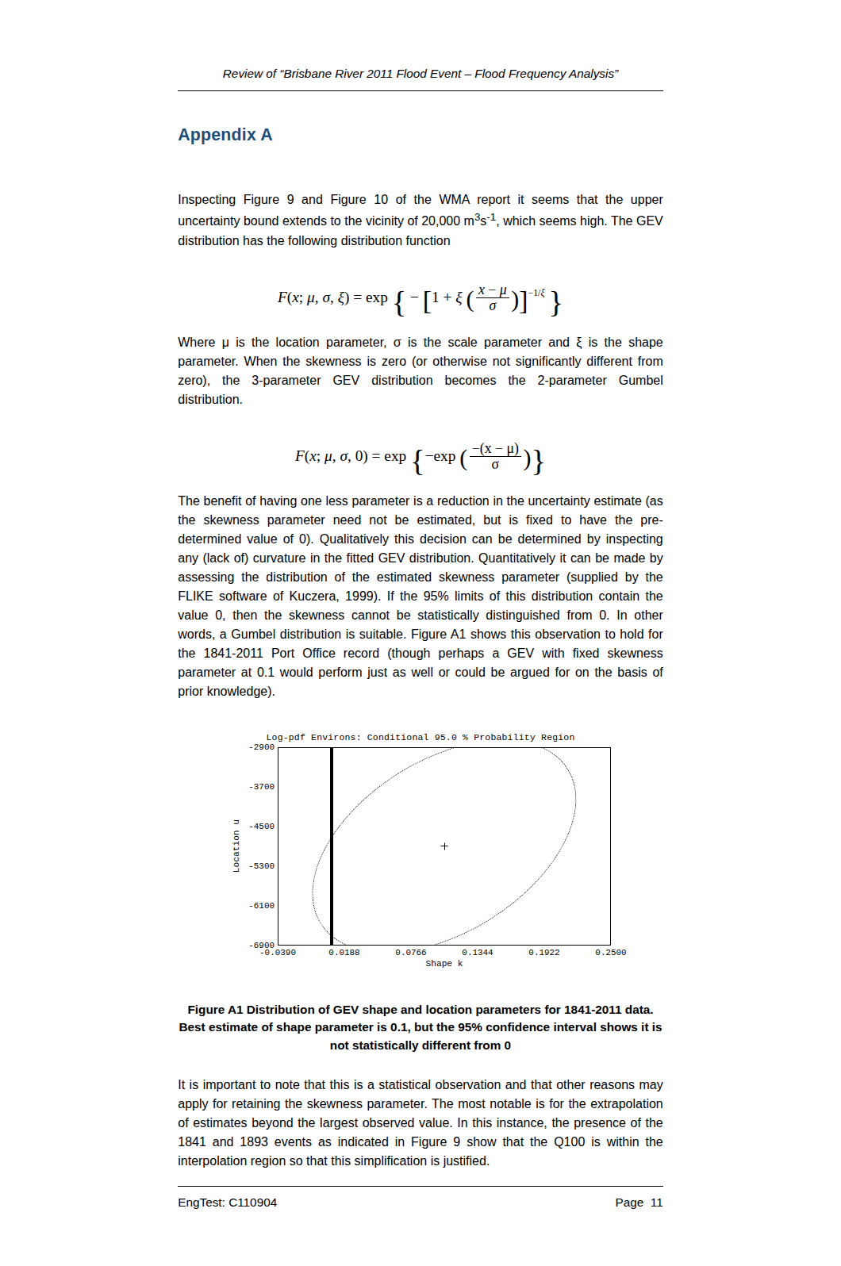Review of “Brisbane River 2011 Flood Event – Flood Frequency Analysis”
Appendix A
Inspecting Figure 9 and Figure 10 of the WMA report it seems that the upper uncertainty bound extends to the vicinity of 20,000 m3s-1, which seems high. The GEV distribution has the following distribution function
F(x; μ, σ, ξ) = exp { − [1 + ξ (x − μ σ)]−1/ξ }
Where μ is the location parameter, σ is the scale parameter and ξ is the shape parameter. When the skewness is zero (or otherwise not significantly different from zero), the 3-parameter GEV distribution becomes the 2-parameter Gumbel distribution.
F(x; μ, σ, 0) = exp {−exp (−(x − μ) σ)}
The benefit of having one less parameter is a reduction in the uncertainty estimate (as the skewness parameter need not be estimated, but is fixed to have the pre-determined value of 0). Qualitatively this decision can be determined by inspecting any (lack of) curvature in the fitted GEV distribution. Quantitatively it can be made by assessing the distribution of the estimated skewness parameter (supplied by the FLIKE software of Kuczera, 1999). If the 95% limits of this distribution contain the value 0, then the skewness cannot be statistically distinguished from 0. In other words, a Gumbel distribution is suitable. Figure A1 shows this observation to hold for the 1841-2011 Port Office record (though perhaps a GEV with fixed skewness parameter at 0.1 would perform just as well or could be argued for on the basis of prior knowledge).
Log-pdf Environs: Conditional 95.0 % Probability Region
Location u
-2900 -3700 -4500 -5300 -6100 -6900
-0.0390 0.0188 0.0766 0.1344 0.1922 0.2500
Shape k
Figure A1 Distribution of GEV shape and location parameters for 1841-2011 data. Best estimate of shape parameter is 0.1, but the 95% confidence interval shows it is not statistically different from 0
It is important to note that this is a statistical observation and that other reasons may apply for retaining the skewness parameter. The most notable is for the extrapolation of estimates beyond the largest observed value. In this instance, the presence of the 1841 and 1893 events as indicated in Figure 9 show that the Q100 is within the interpolation region so that this simplification is justified.
EngTest: C110904
Page 11